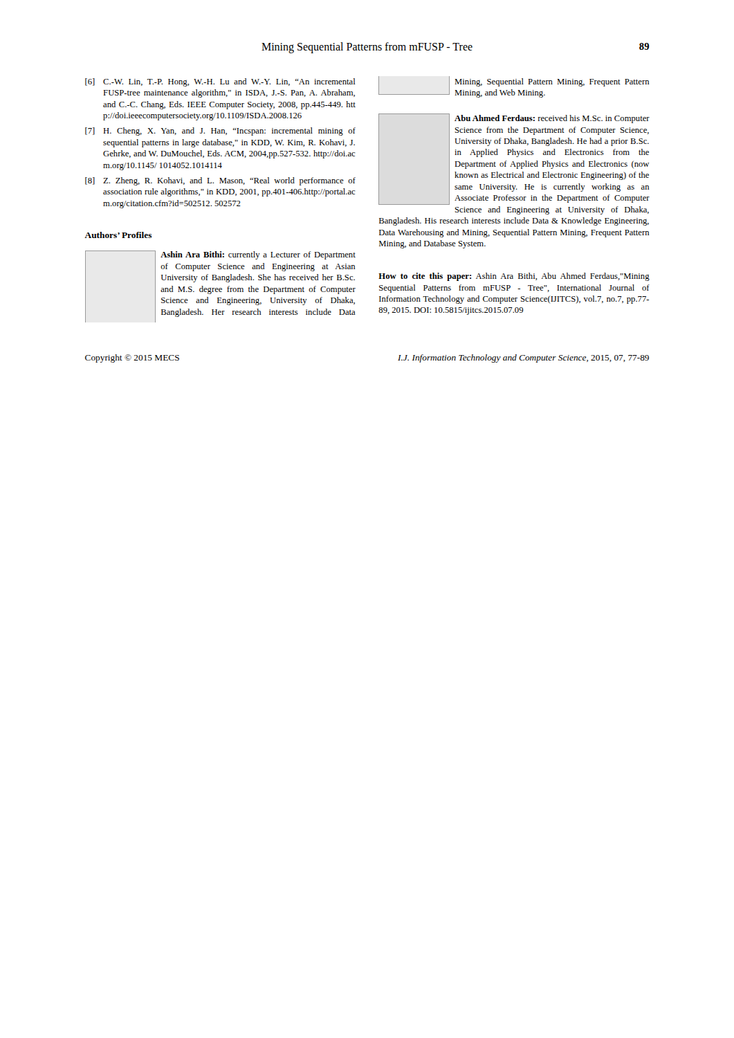Mining Sequential Patterns from mFUSP - Tree
89
[6] C.-W. Lin, T.-P. Hong, W.-H. Lu and W.-Y. Lin, “An incremental FUSP-tree maintenance algorithm," in ISDA, J.-S. Pan, A. Abraham, and C.-C. Chang, Eds. IEEE Computer Society, 2008, pp.445-449. http://doi.ieeecomputersociety.org/10.1109/ISDA.2008.126
[7] H. Cheng, X. Yan, and J. Han, “Incspan: incremental mining of sequential patterns in large database," in KDD, W. Kim, R. Kohavi, J. Gehrke, and W. DuMouchel, Eds. ACM, 2004,pp.527-532. http://doi.acm.org/10.1145/ 1014052.1014114
[8] Z. Zheng, R. Kohavi, and L. Mason, “Real world performance of association rule algorithms," in KDD, 2001, pp.401-406.http://portal.acm.org/citation.cfm?id=502512. 502572
Authors’ Profiles
Ashin Ara Bithi: currently a Lecturer of Department of Computer Science and Engineering at Asian University of Bangladesh. She has received her B.Sc. and M.S. degree from the Department of Computer Science and Engineering, University of Dhaka, Bangladesh. Her research interests include Data Mining, Sequential Pattern Mining, Frequent Pattern Mining, and Web Mining.
Abu Ahmed Ferdaus: received his M.Sc. in Computer Science from the Department of Computer Science, University of Dhaka, Bangladesh. He had a prior B.Sc. in Applied Physics and Electronics from the Department of Applied Physics and Electronics (now known as Electrical and Electronic Engineering) of the same University. He is currently working as an Associate Professor in the Department of Computer Science and Engineering at University of Dhaka, Bangladesh. His research interests include Data & Knowledge Engineering, Data Warehousing and Mining, Sequential Pattern Mining, Frequent Pattern Mining, and Database System.
How to cite this paper: Ashin Ara Bithi, Abu Ahmed Ferdaus,"Mining Sequential Patterns from mFUSP - Tree", International Journal of Information Technology and Computer Science(IJITCS), vol.7, no.7, pp.77-89, 2015. DOI: 10.5815/ijitcs.2015.07.09
Copyright © 2015 MECS I.J. Information Technology and Computer Science, 2015, 07, 77-89